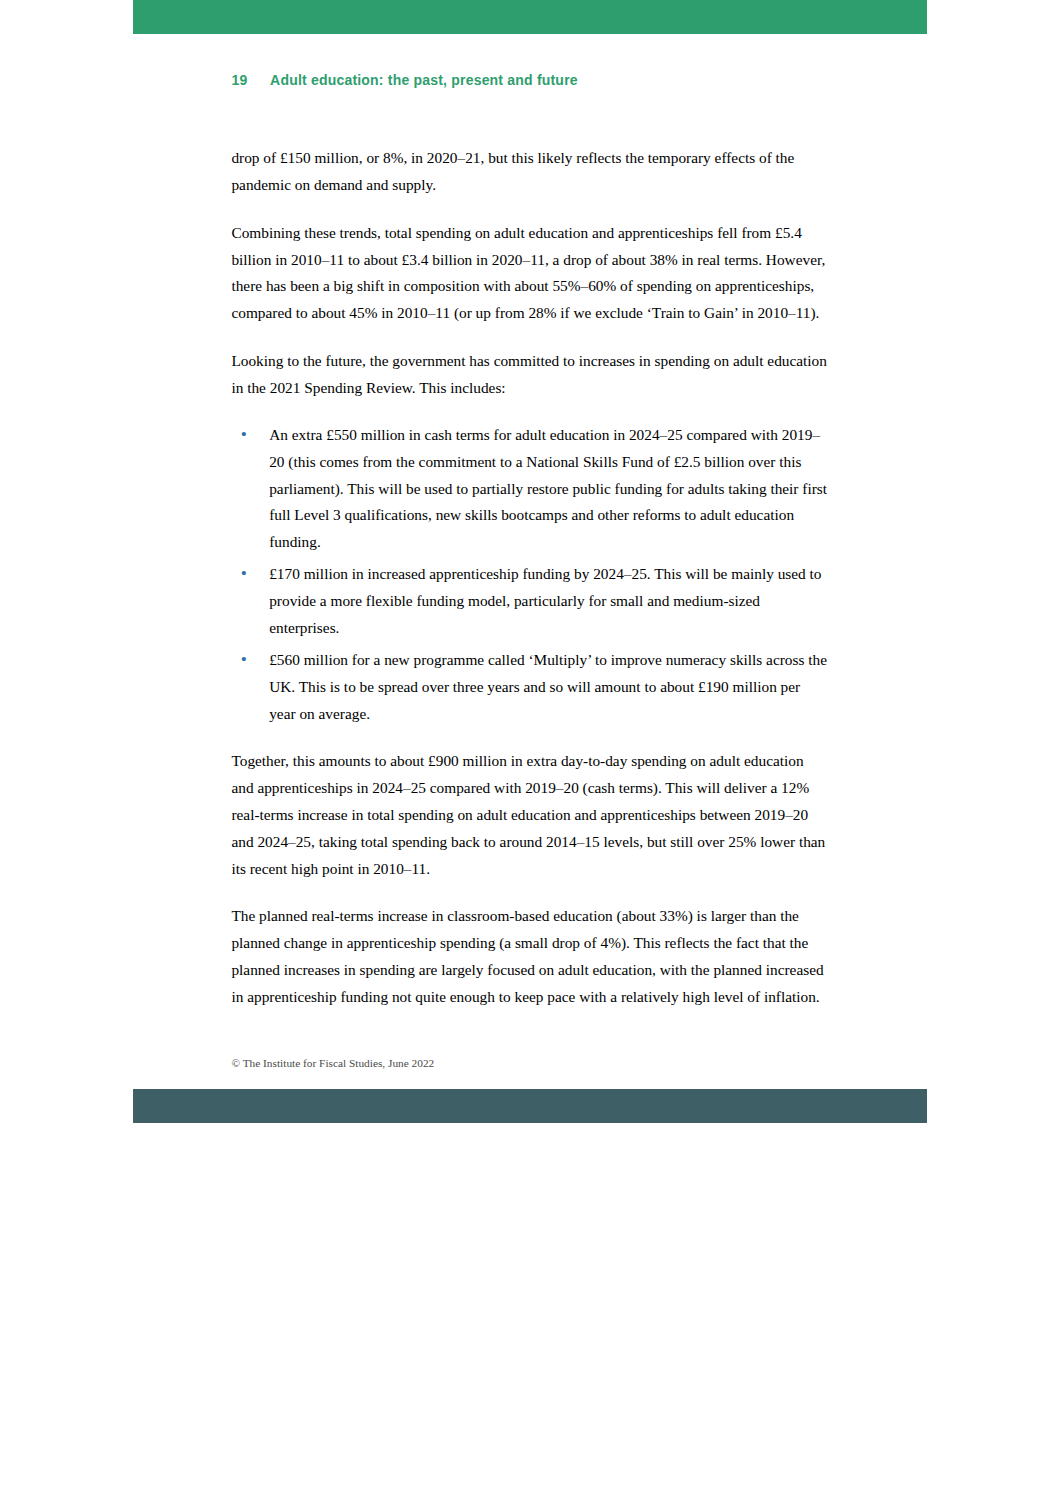19 Adult education: the past, present and future
drop of £150 million, or 8%, in 2020–21, but this likely reflects the temporary effects of the pandemic on demand and supply.
Combining these trends, total spending on adult education and apprenticeships fell from £5.4 billion in 2010–11 to about £3.4 billion in 2020–11, a drop of about 38% in real terms. However, there has been a big shift in composition with about 55%–60% of spending on apprenticeships, compared to about 45% in 2010–11 (or up from 28% if we exclude ‘Train to Gain’ in 2010–11).
Looking to the future, the government has committed to increases in spending on adult education in the 2021 Spending Review. This includes:
An extra £550 million in cash terms for adult education in 2024–25 compared with 2019–20 (this comes from the commitment to a National Skills Fund of £2.5 billion over this parliament). This will be used to partially restore public funding for adults taking their first full Level 3 qualifications, new skills bootcamps and other reforms to adult education funding.
£170 million in increased apprenticeship funding by 2024–25. This will be mainly used to provide a more flexible funding model, particularly for small and medium-sized enterprises.
£560 million for a new programme called ‘Multiply’ to improve numeracy skills across the UK. This is to be spread over three years and so will amount to about £190 million per year on average.
Together, this amounts to about £900 million in extra day-to-day spending on adult education and apprenticeships in 2024–25 compared with 2019–20 (cash terms). This will deliver a 12% real-terms increase in total spending on adult education and apprenticeships between 2019–20 and 2024–25, taking total spending back to around 2014–15 levels, but still over 25% lower than its recent high point in 2010–11.
The planned real-terms increase in classroom-based education (about 33%) is larger than the planned change in apprenticeship spending (a small drop of 4%). This reflects the fact that the planned increases in spending are largely focused on adult education, with the planned increased in apprenticeship funding not quite enough to keep pace with a relatively high level of inflation.
© The Institute for Fiscal Studies, June 2022